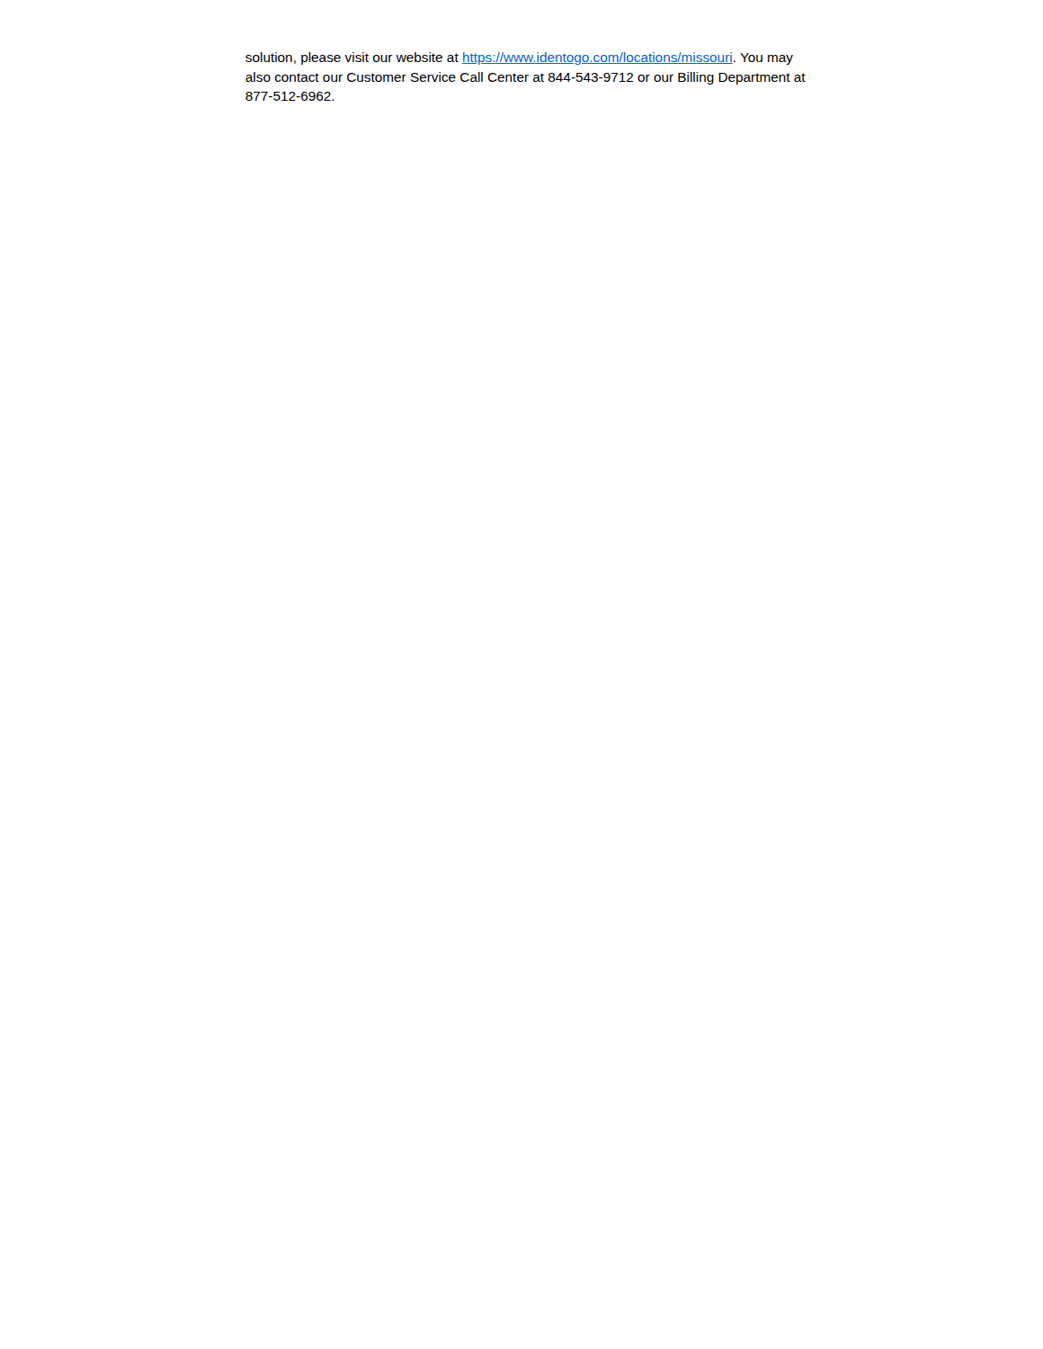solution, please visit our website at https://www.identogo.com/locations/missouri. You may also contact our Customer Service Call Center at 844-543-9712 or our Billing Department at 877-512-6962.